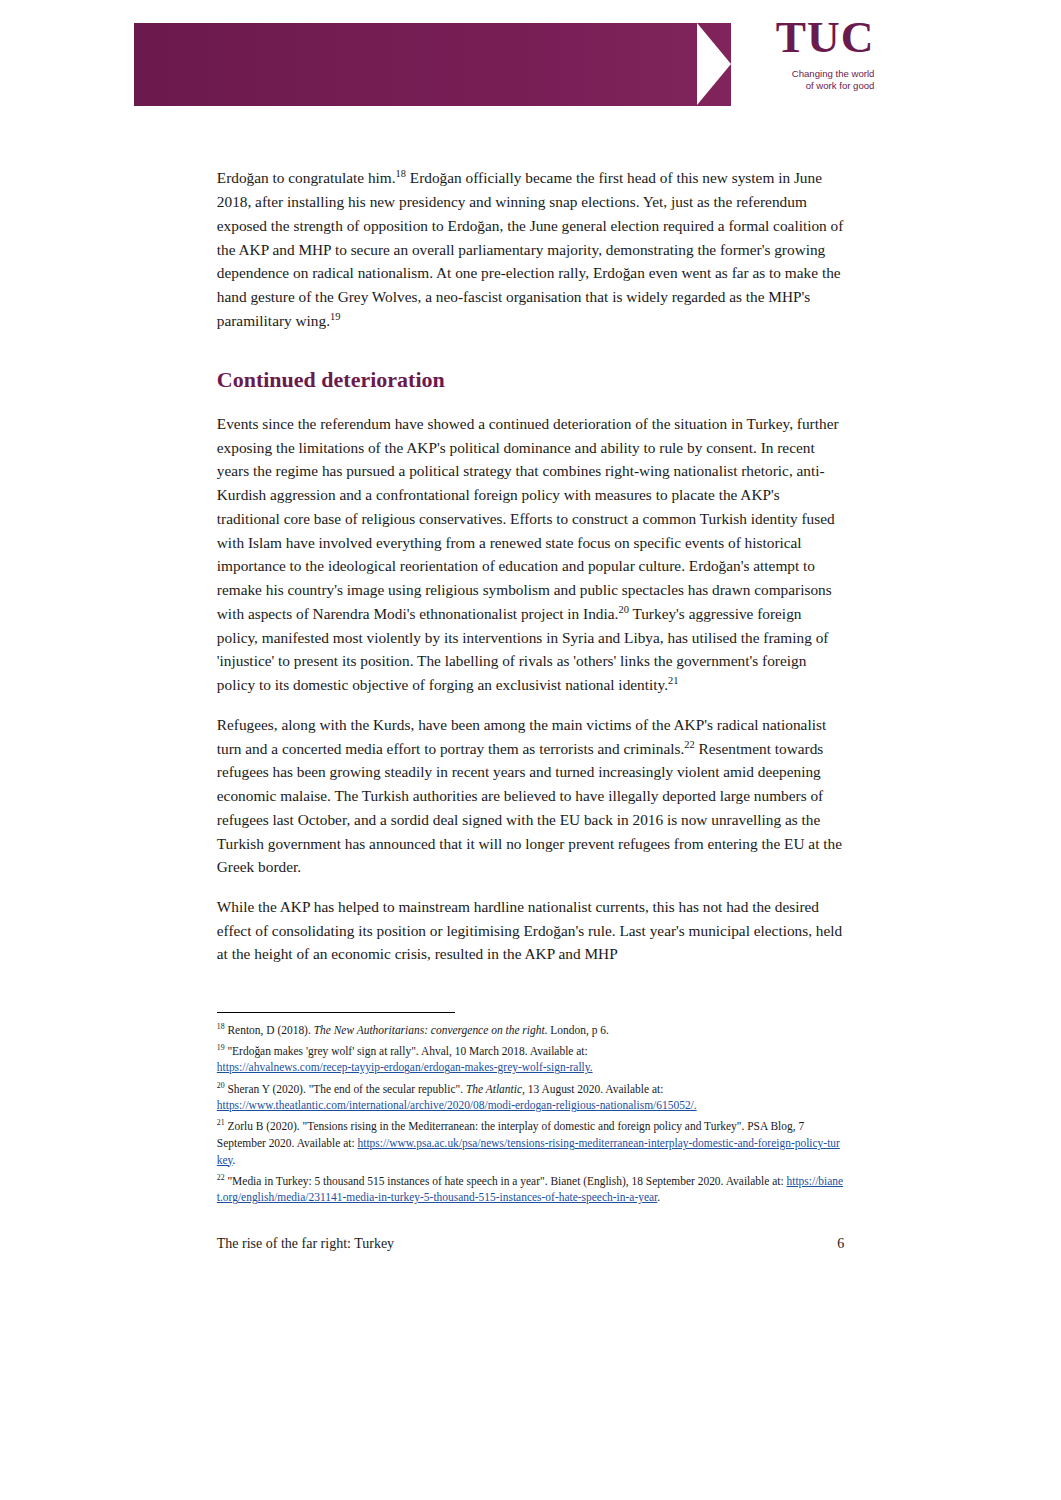TUC
Changing the world
of work for good
Erdoğan to congratulate him.18 Erdoğan officially became the first head of this new system in June 2018, after installing his new presidency and winning snap elections. Yet, just as the referendum exposed the strength of opposition to Erdoğan, the June general election required a formal coalition of the AKP and MHP to secure an overall parliamentary majority, demonstrating the former's growing dependence on radical nationalism. At one pre-election rally, Erdoğan even went as far as to make the hand gesture of the Grey Wolves, a neo-fascist organisation that is widely regarded as the MHP's paramilitary wing.19
Continued deterioration
Events since the referendum have showed a continued deterioration of the situation in Turkey, further exposing the limitations of the AKP's political dominance and ability to rule by consent. In recent years the regime has pursued a political strategy that combines right-wing nationalist rhetoric, anti-Kurdish aggression and a confrontational foreign policy with measures to placate the AKP's traditional core base of religious conservatives. Efforts to construct a common Turkish identity fused with Islam have involved everything from a renewed state focus on specific events of historical importance to the ideological reorientation of education and popular culture. Erdoğan's attempt to remake his country's image using religious symbolism and public spectacles has drawn comparisons with aspects of Narendra Modi's ethnonationalist project in India.20 Turkey's aggressive foreign policy, manifested most violently by its interventions in Syria and Libya, has utilised the framing of 'injustice' to present its position. The labelling of rivals as 'others' links the government's foreign policy to its domestic objective of forging an exclusivist national identity.21
Refugees, along with the Kurds, have been among the main victims of the AKP's radical nationalist turn and a concerted media effort to portray them as terrorists and criminals.22 Resentment towards refugees has been growing steadily in recent years and turned increasingly violent amid deepening economic malaise. The Turkish authorities are believed to have illegally deported large numbers of refugees last October, and a sordid deal signed with the EU back in 2016 is now unravelling as the Turkish government has announced that it will no longer prevent refugees from entering the EU at the Greek border.
While the AKP has helped to mainstream hardline nationalist currents, this has not had the desired effect of consolidating its position or legitimising Erdoğan's rule. Last year's municipal elections, held at the height of an economic crisis, resulted in the AKP and MHP
18 Renton, D (2018). The New Authoritarians: convergence on the right. London, p 6.
19 "Erdoğan makes 'grey wolf' sign at rally". Ahval, 10 March 2018. Available at:
https://ahvalnews.com/recep-tayyip-erdogan/erdogan-makes-grey-wolf-sign-rally.
20 Sheran Y (2020). "The end of the secular republic". The Atlantic, 13 August 2020. Available at:
https://www.theatlantic.com/international/archive/2020/08/modi-erdogan-religious-nationalism/615052/.
21 Zorlu B (2020). "Tensions rising in the Mediterranean: the interplay of domestic and foreign policy and Turkey". PSA Blog, 7 September 2020. Available at: https://www.psa.ac.uk/psa/news/tensions-rising-mediterranean-interplay-domestic-and-foreign-policy-turkey.
22 "Media in Turkey: 5 thousand 515 instances of hate speech in a year". Bianet (English), 18 September 2020. Available at: https://bianet.org/english/media/231141-media-in-turkey-5-thousand-515-instances-of-hate-speech-in-a-year.
The rise of the far right: Turkey 6